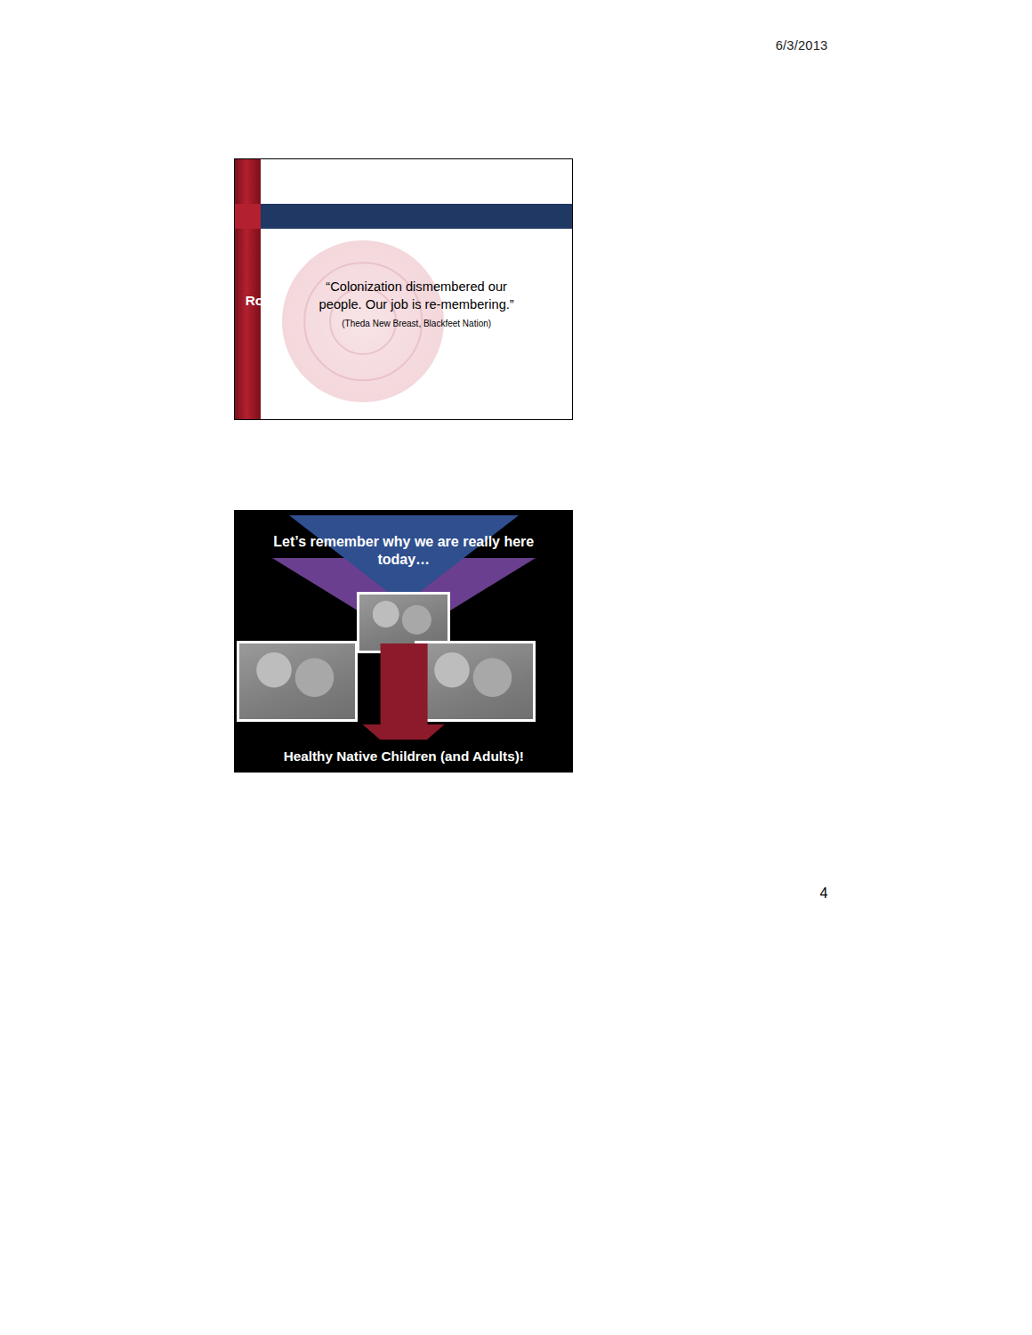6/3/2013
Role of Families, Community, and Culture
“Colonization dismembered our
people. Our job is re-membering.” (Theda New Breast, Blackfeet Nation)
Let’s remember why we are really here today…
Healthy Native Children (and Adults)!
4